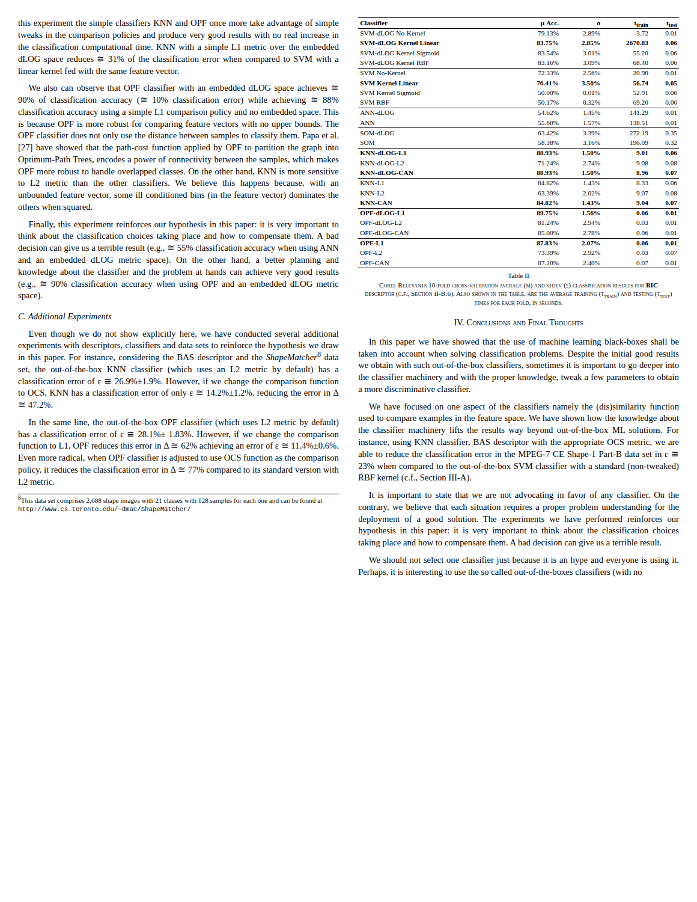this experiment the simple classifiers KNN and OPF once more take advantage of simple tweaks in the comparison policies and produce very good results with no real increase in the classification computational time. KNN with a simple L1 metric over the embedded dLOG space reduces ≅ 31% of the classification error when compared to SVM with a linear kernel fed with the same feature vector.
We also can observe that OPF classifier with an embedded dLOG space achieves ≅ 90% of classification accuracy (≅ 10% classification error) while achieving ≅ 88% classification accuracy using a simple L1 comparison policy and no embedded space. This is because OPF is more robust for comparing feature vectors with no upper bounds. The OPF classifier does not only use the distance between samples to classify them. Papa et al. [27] have showed that the path-cost function applied by OPF to partition the graph into Optimum-Path Trees, encodes a power of connectivity between the samples, which makes OPF more robust to handle overlapped classes. On the other hand, KNN is more sensitive to L2 metric than the other classifiers. We believe this happens because, with an unbounded feature vector, some ill conditioned bins (in the feature vector) dominates the others when squared.
Finally, this experiment reinforces our hypothesis in this paper: it is very important to think about the classification choices taking place and how to compensate them. A bad decision can give us a terrible result (e.g., ≅ 55% classification accuracy when using ANN and an embedded dLOG metric space). On the other hand, a better planning and knowledge about the classifier and the problem at hands can achieve very good results (e.g., ≅ 90% classification accuracy when using OPF and an embedded dLOG metric space).
C. Additional Experiments
Even though we do not show explicitly here, we have conducted several additional experiments with descriptors, classifiers and data sets to reinforce the hypothesis we draw in this paper. For instance, considering the BAS descriptor and the ShapeMatcher8 data set, the out-of-the-box KNN classifier (which uses an L2 metric by default) has a classification error of ε ≅ 26.9%±1.9%. However, if we change the comparison function to OCS, KNN has a classification error of only ε ≅ 14.2%±1.2%, reducing the error in Δ ≅ 47.2%.
In the same line, the out-of-the-box OPF classifier (which uses L2 metric by default) has a classification error of ε ≅ 28.1%± 1.83%. However, if we change the comparison function to L1, OPF reduces this error in Δ ≅ 62% achieving an error of ε ≅ 11.4%±0.6%. Even more radical, when OPF classifier is adjusted to use OCS function as the comparison policy, it reduces the classification error in Δ ≅ 77% compared to its standard version with L2 metric.
8This data set comprises 2,688 shape images with 21 classes with 128 samples for each one and can be found at http://www.cs.toronto.edu/∼dmac/ShapeMatcher/
| Classifier | μ Acc. | σ | t train | t test |
| --- | --- | --- | --- | --- |
| SVM-dLOG No-Kernel | 79.13% | 2.89% | 3.72 | 0.01 |
| SVM-dLOG Kernel Linear | 83.75% | 2.85% | 2670.83 | 0.06 |
| SVM-dLOG Kernel Sigmoid | 83.54% | 3.01% | 55.20 | 0.06 |
| SVM-dLOG Kernel RBF | 83.16% | 3.09% | 68.40 | 0.06 |
| SVM No-Kernel | 72.33% | 2.56% | 20.90 | 0.01 |
| SVM Kernel Linear | 76.41% | 3.50% | 56.74 | 0.05 |
| SVM Kernel Sigmoid | 50.00% | 0.01% | 52.91 | 0.06 |
| SVM RBF | 50.17% | 0.32% | 69.20 | 0.06 |
| ANN-dLOG | 54.62% | 1.45% | 141.29 | 0.01 |
| ANN | 55.68% | 1.57% | 138.51 | 0.01 |
| SOM-dLOG | 63.42% | 3.39% | 272.19 | 0.35 |
| SOM | 58.38% | 3.16% | 196.09 | 0.32 |
| KNN-dLOG-L1 | 88.93% | 1.50% | 9.01 | 0.06 |
| KNN-dLOG-L2 | 71.24% | 2.74% | 9.08 | 0.08 |
| KNN-dLOG-CAN | 88.93% | 1.50% | 8.96 | 0.07 |
| KNN-L1 | 84.82% | 1.43% | 8.33 | 0.06 |
| KNN-L2 | 63.39% | 2.02% | 9.07 | 0.08 |
| KNN-CAN | 84.82% | 1.43% | 9.04 | 0.07 |
| OPF-dLOG-L1 | 89.75% | 1.56% | 0.06 | 0.01 |
| OPF-dLOG-L2 | 81.24% | 2.94% | 0.03 | 0.01 |
| OPF-dLOG-CAN | 85.00% | 2.78% | 0.06 | 0.01 |
| OPF-L1 | 87.83% | 2.07% | 0.06 | 0.01 |
| OPF-L2 | 73.39% | 2.92% | 0.03 | 0.07 |
| OPF-CAN | 87.20% | 2.40% | 0.07 | 0.01 |
Table II Corel Relevants 10-fold cross-validation average (μ) and stdev (σ) classification results for BIC
descriptor (c.f., Section II-B:6). Also shown in the table, are the average training (ttrain) and testing (ttest) times for each fold, in seconds.
IV. Conclusions and Final Thoughts
In this paper we have showed that the use of machine learning black-boxes shall be taken into account when solving classification problems. Despite the initial good results we obtain with such out-of-the-box classifiers, sometimes it is important to go deeper into the classifier machinery and with the proper knowledge, tweak a few parameters to obtain a more discriminative classifier.
We have focused on one aspect of the classifiers namely the (dis)similarity function used to compare examples in the feature space. We have shown how the knowledge about the classifier machinery lifts the results way beyond out-of-the-box ML solutions. For instance, using KNN classifier, BAS descriptor with the appropriate OCS metric, we are able to reduce the classification error in the MPEG-7 CE Shape-1 Part-B data set in ε ≅ 23% when compared to the out-of-the-box SVM classifier with a standard (non-tweaked) RBF kernel (c.f., Section III-A).
It is important to state that we are not advocating in favor of any classifier. On the contrary, we believe that each situation requires a proper problem understanding for the deployment of a good solution. The experiments we have performed reinforces our hypothesis in this paper: it is very important to think about the classification choices taking place and how to compensate them. A bad decision can give us a terrible result.
We should not select one classifier just because it is an hype and everyone is using it. Perhaps, it is interesting to use the so called out-of-the-boxes classifiers (with no